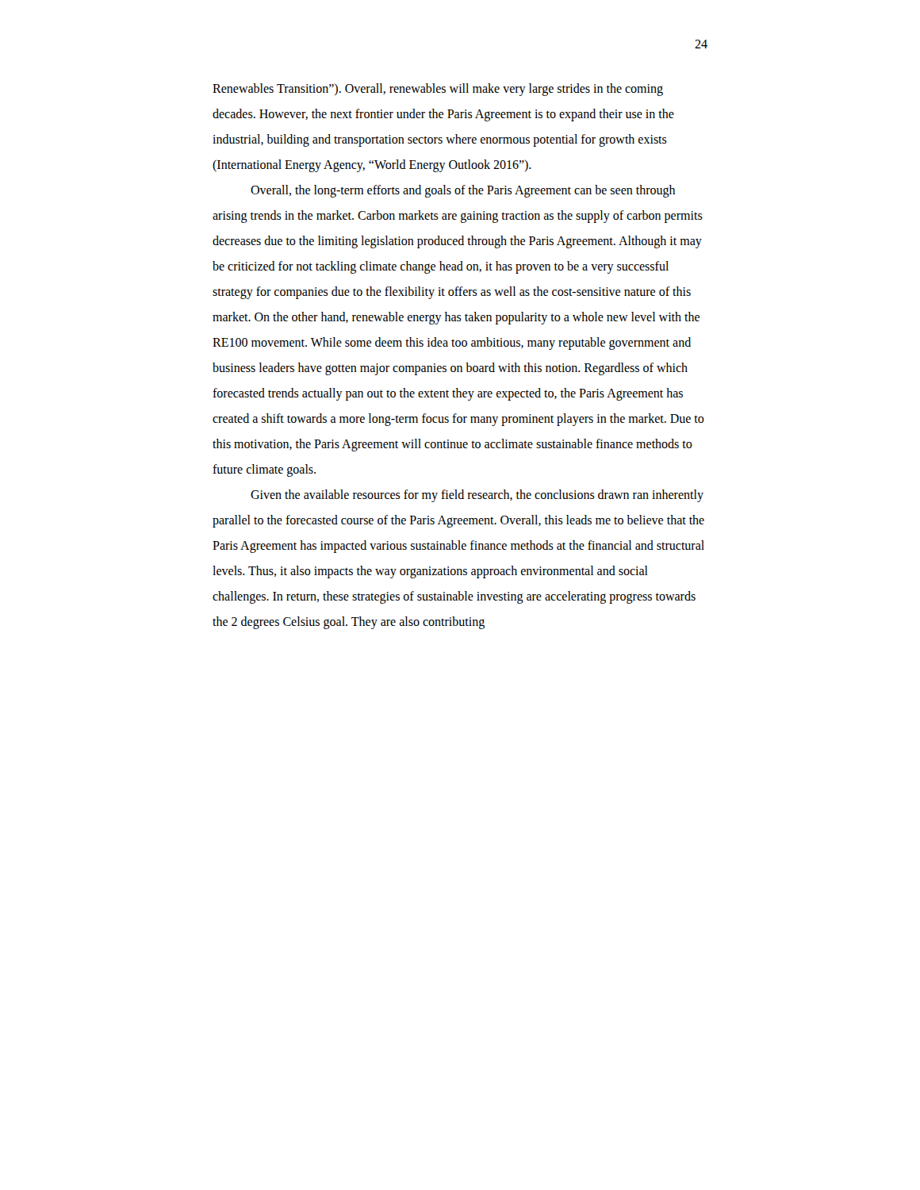24
Renewables Transition”). Overall, renewables will make very large strides in the coming decades. However, the next frontier under the Paris Agreement is to expand their use in the industrial, building and transportation sectors where enormous potential for growth exists (International Energy Agency, “World Energy Outlook 2016”).
Overall, the long-term efforts and goals of the Paris Agreement can be seen through arising trends in the market. Carbon markets are gaining traction as the supply of carbon permits decreases due to the limiting legislation produced through the Paris Agreement. Although it may be criticized for not tackling climate change head on, it has proven to be a very successful strategy for companies due to the flexibility it offers as well as the cost-sensitive nature of this market. On the other hand, renewable energy has taken popularity to a whole new level with the RE100 movement. While some deem this idea too ambitious, many reputable government and business leaders have gotten major companies on board with this notion. Regardless of which forecasted trends actually pan out to the extent they are expected to, the Paris Agreement has created a shift towards a more long-term focus for many prominent players in the market. Due to this motivation, the Paris Agreement will continue to acclimate sustainable finance methods to future climate goals.
Given the available resources for my field research, the conclusions drawn ran inherently parallel to the forecasted course of the Paris Agreement. Overall, this leads me to believe that the Paris Agreement has impacted various sustainable finance methods at the financial and structural levels. Thus, it also impacts the way organizations approach environmental and social challenges. In return, these strategies of sustainable investing are accelerating progress towards the 2 degrees Celsius goal. They are also contributing